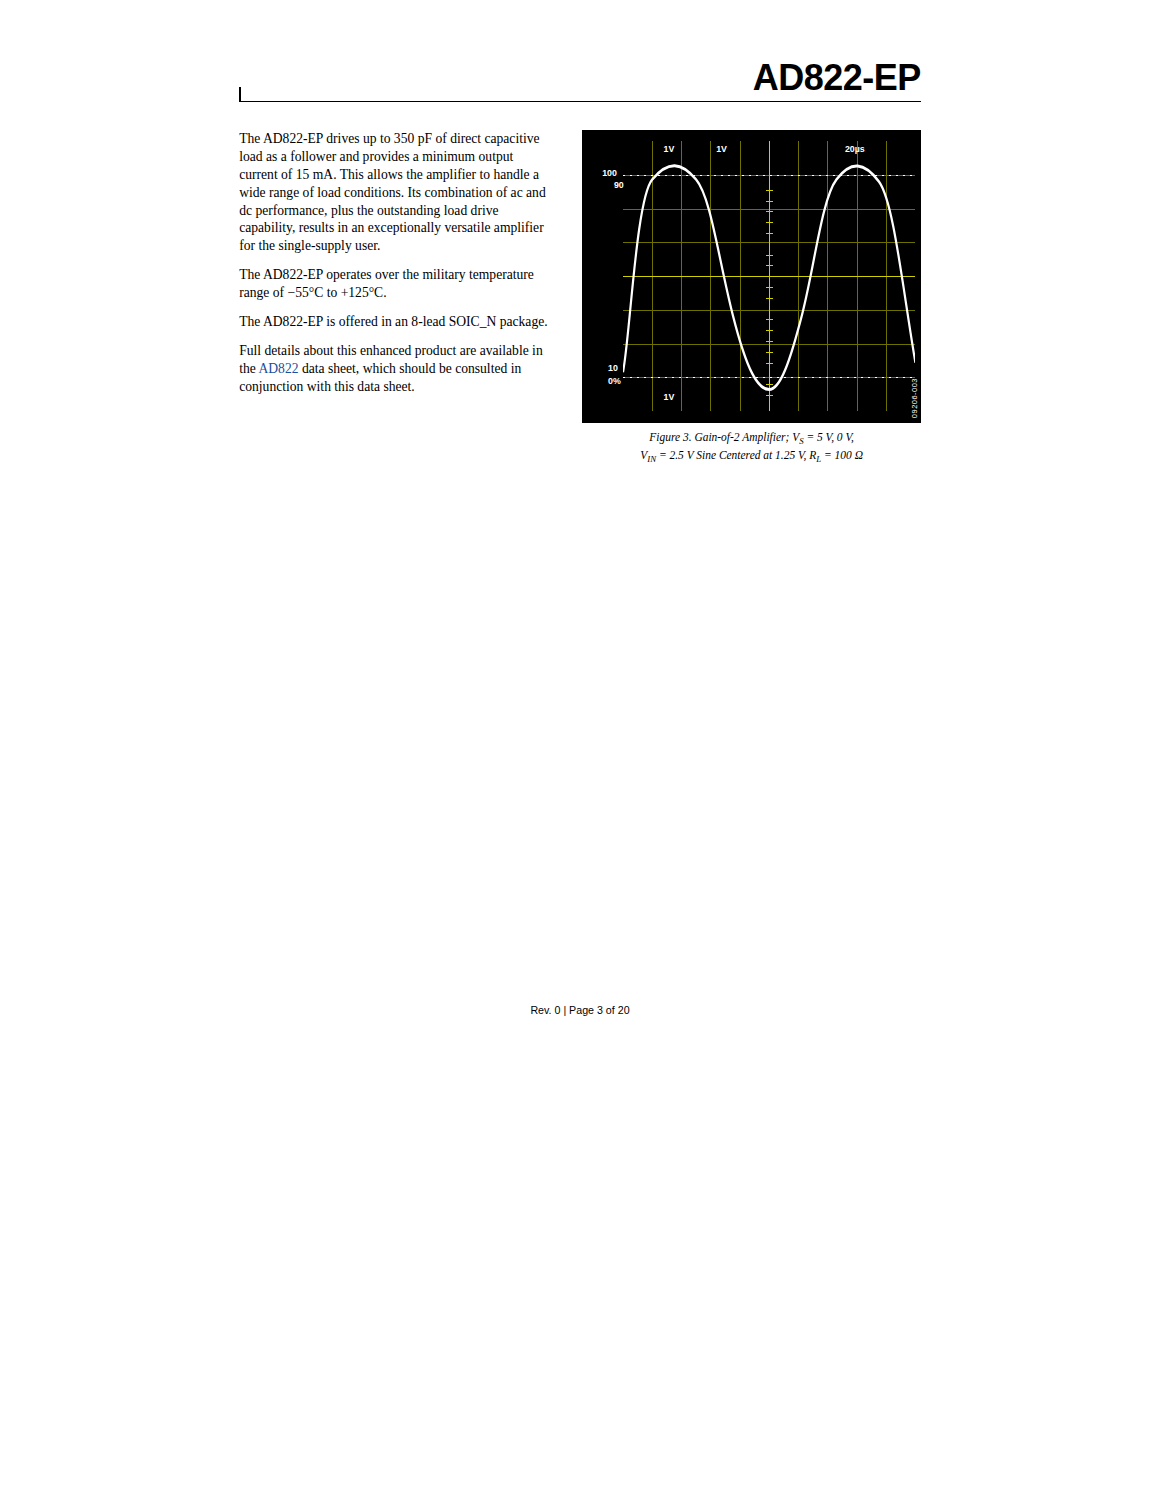AD822-EP
The AD822-EP drives up to 350 pF of direct capacitive load as a follower and provides a minimum output current of 15 mA. This allows the amplifier to handle a wide range of load conditions. Its combination of ac and dc performance, plus the outstanding load drive capability, results in an exceptionally versatile amplifier for the single-supply user.
The AD822-EP operates over the military temperature range of −55°C to +125°C.
The AD822-EP is offered in an 8-lead SOIC_N package.
Full details about this enhanced product are available in the AD822 data sheet, which should be consulted in conjunction with this data sheet.
5V
⟶
VOUT
0V
(GND)
⟶
1V
1V
20µs
100
90
10
0%
1V
09206-003
Figure 3. Gain-of-2 Amplifier; VS = 5 V, 0 V,
VIN = 2.5 V Sine Centered at 1.25 V, RL = 100 Ω
Rev. 0 | Page 3 of 20